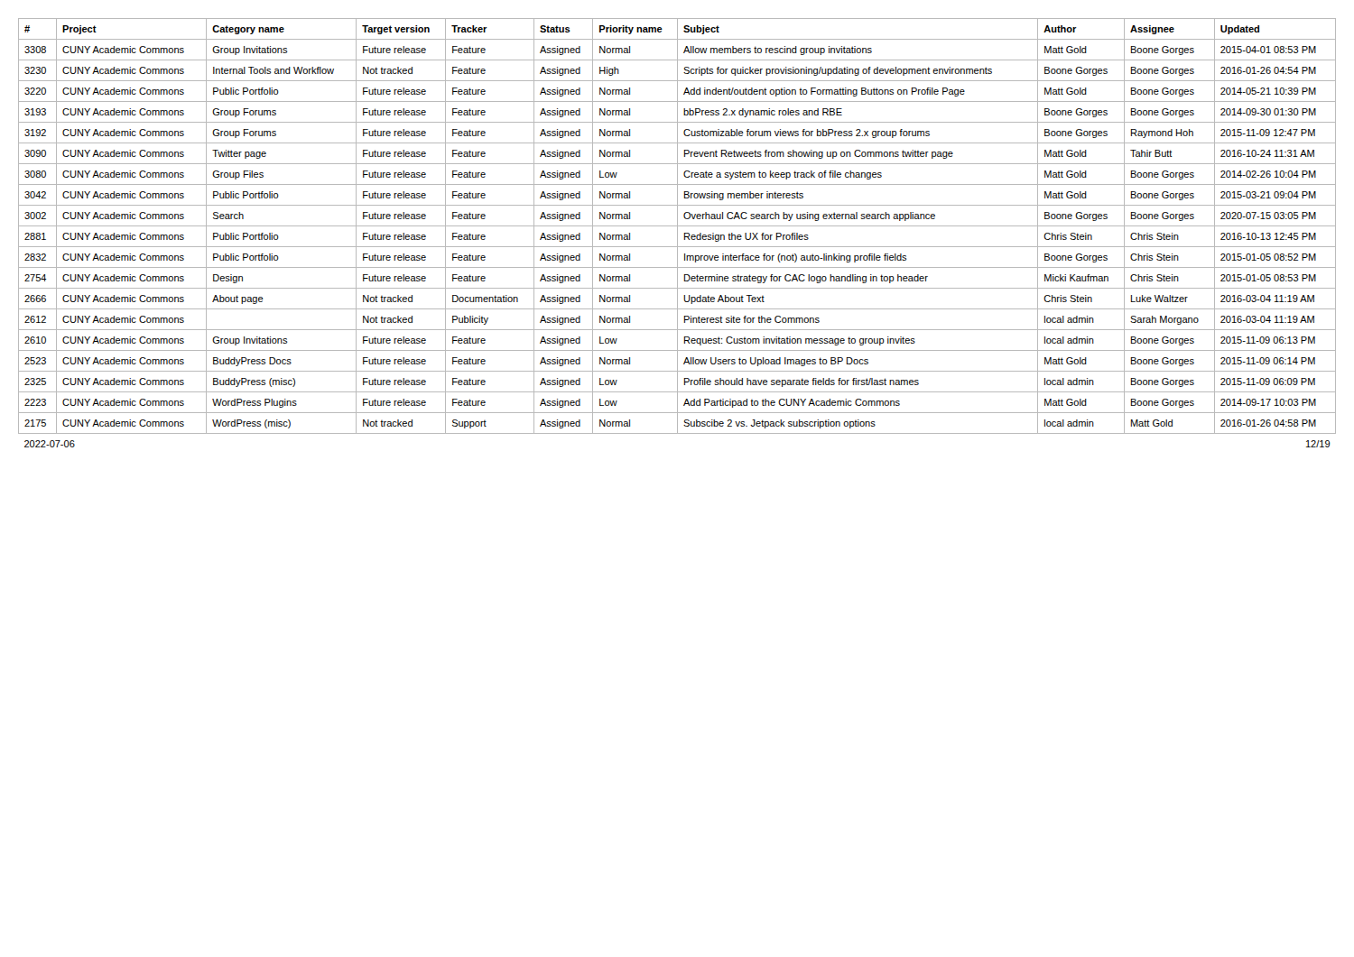| # | Project | Category name | Target version | Tracker | Status | Priority name | Subject | Author | Assignee | Updated |
| --- | --- | --- | --- | --- | --- | --- | --- | --- | --- | --- |
| 3308 | CUNY Academic Commons | Group Invitations | Future release | Feature | Assigned | Normal | Allow members to rescind group invitations | Matt Gold | Boone Gorges | 2015-04-01 08:53 PM |
| 3230 | CUNY Academic Commons | Internal Tools and Workflow | Not tracked | Feature | Assigned | High | Scripts for quicker provisioning/updating of development environments | Boone Gorges | Boone Gorges | 2016-01-26 04:54 PM |
| 3220 | CUNY Academic Commons | Public Portfolio | Future release | Feature | Assigned | Normal | Add indent/outdent option to Formatting Buttons on Profile Page | Matt Gold | Boone Gorges | 2014-05-21 10:39 PM |
| 3193 | CUNY Academic Commons | Group Forums | Future release | Feature | Assigned | Normal | bbPress 2.x dynamic roles and RBE | Boone Gorges | Boone Gorges | 2014-09-30 01:30 PM |
| 3192 | CUNY Academic Commons | Group Forums | Future release | Feature | Assigned | Normal | Customizable forum views for bbPress 2.x group forums | Boone Gorges | Raymond Hoh | 2015-11-09 12:47 PM |
| 3090 | CUNY Academic Commons | Twitter page | Future release | Feature | Assigned | Normal | Prevent Retweets from showing up on Commons twitter page | Matt Gold | Tahir Butt | 2016-10-24 11:31 AM |
| 3080 | CUNY Academic Commons | Group Files | Future release | Feature | Assigned | Low | Create a system to keep track of file changes | Matt Gold | Boone Gorges | 2014-02-26 10:04 PM |
| 3042 | CUNY Academic Commons | Public Portfolio | Future release | Feature | Assigned | Normal | Browsing member interests | Matt Gold | Boone Gorges | 2015-03-21 09:04 PM |
| 3002 | CUNY Academic Commons | Search | Future release | Feature | Assigned | Normal | Overhaul CAC search by using external search appliance | Boone Gorges | Boone Gorges | 2020-07-15 03:05 PM |
| 2881 | CUNY Academic Commons | Public Portfolio | Future release | Feature | Assigned | Normal | Redesign the UX for Profiles | Chris Stein | Chris Stein | 2016-10-13 12:45 PM |
| 2832 | CUNY Academic Commons | Public Portfolio | Future release | Feature | Assigned | Normal | Improve interface for (not) auto-linking profile fields | Boone Gorges | Chris Stein | 2015-01-05 08:52 PM |
| 2754 | CUNY Academic Commons | Design | Future release | Feature | Assigned | Normal | Determine strategy for CAC logo handling in top header | Micki Kaufman | Chris Stein | 2015-01-05 08:53 PM |
| 2666 | CUNY Academic Commons | About page | Not tracked | Documentation | Assigned | Normal | Update About Text | Chris Stein | Luke Waltzer | 2016-03-04 11:19 AM |
| 2612 | CUNY Academic Commons | | Not tracked | Publicity | Assigned | Normal | Pinterest site for the Commons | local admin | Sarah Morgano | 2016-03-04 11:19 AM |
| 2610 | CUNY Academic Commons | Group Invitations | Future release | Feature | Assigned | Low | Request: Custom invitation message to group invites | local admin | Boone Gorges | 2015-11-09 06:13 PM |
| 2523 | CUNY Academic Commons | BuddyPress Docs | Future release | Feature | Assigned | Normal | Allow Users to Upload Images to BP Docs | Matt Gold | Boone Gorges | 2015-11-09 06:14 PM |
| 2325 | CUNY Academic Commons | BuddyPress (misc) | Future release | Feature | Assigned | Low | Profile should have separate fields for first/last names | local admin | Boone Gorges | 2015-11-09 06:09 PM |
| 2223 | CUNY Academic Commons | WordPress Plugins | Future release | Feature | Assigned | Low | Add Participad to the CUNY Academic Commons | Matt Gold | Boone Gorges | 2014-09-17 10:03 PM |
| 2175 | CUNY Academic Commons | WordPress (misc) | Not tracked | Support | Assigned | Normal | Subscibe 2 vs. Jetpack subscription options | local admin | Matt Gold | 2016-01-26 04:58 PM |
| 2022-07-06 | 12/19 |